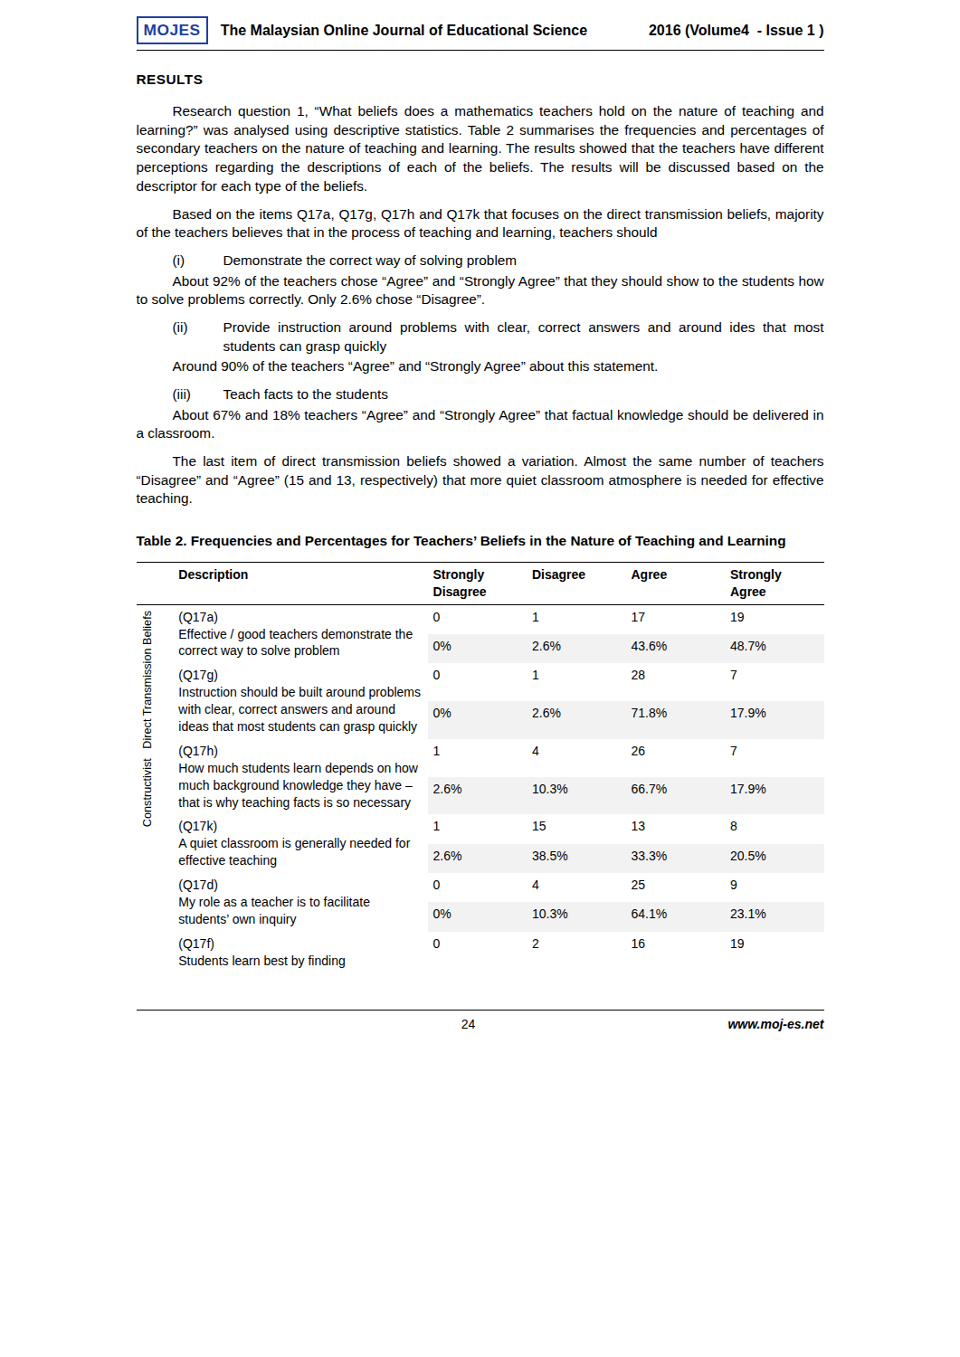MOJES
The Malaysian Online Journal of Educational Science
2016 (Volume4 - Issue 1 )
RESULTS
Research question 1, “What beliefs does a mathematics teachers hold on the nature of teaching and learning?” was analysed using descriptive statistics. Table 2 summarises the frequencies and percentages of secondary teachers on the nature of teaching and learning. The results showed that the teachers have different perceptions regarding the descriptions of each of the beliefs. The results will be discussed based on the descriptor for each type of the beliefs.
Based on the items Q17a, Q17g, Q17h and Q17k that focuses on the direct transmission beliefs, majority of the teachers believes that in the process of teaching and learning, teachers should
(i)
Demonstrate the correct way of solving problem
About 92% of the teachers chose “Agree” and “Strongly Agree” that they should show to the students how to solve problems correctly. Only 2.6% chose “Disagree”.
(ii)
Provide instruction around problems with clear, correct answers and around ides that most students can grasp quickly
Around 90% of the teachers “Agree” and “Strongly Agree” about this statement.
(iii)
Teach facts to the students
About 67% and 18% teachers “Agree” and “Strongly Agree” that factual knowledge should be delivered in a classroom.
The last item of direct transmission beliefs showed a variation. Almost the same number of teachers “Disagree” and “Agree” (15 and 13, respectively) that more quiet classroom atmosphere is needed for effective teaching.
Table 2. Frequencies and Percentages for Teachers’ Beliefs in the Nature of Teaching and Learning
| | Description | Strongly Disagree | Disagree | Agree | Strongly Agree |
| --- | --- | --- | --- | --- | --- |
| Constructivist Direct Transmission Beliefs | (Q17a) Effective / good teachers demonstrate the correct way to solve problem | 0 | 1 | 17 | 19 |
| 0% | 2.6% | 43.6% | 48.7% |
| (Q17g) Instruction should be built around problems with clear, correct answers and around ideas that most students can grasp quickly | 0 | 1 | 28 | 7 |
| 0% | 2.6% | 71.8% | 17.9% |
| (Q17h) How much students learn depends on how much background knowledge they have – that is why teaching facts is so necessary | 1 | 4 | 26 | 7 |
| 2.6% | 10.3% | 66.7% | 17.9% |
| (Q17k) A quiet classroom is generally needed for effective teaching | 1 | 15 | 13 | 8 |
| 2.6% | 38.5% | 33.3% | 20.5% |
| (Q17d) My role as a teacher is to facilitate students’ own inquiry | 0 | 4 | 25 | 9 |
| 0% | 10.3% | 64.1% | 23.1% |
| (Q17f) Students learn best by finding | 0 | 2 | 16 | 19 |
24
www.moj-es.net